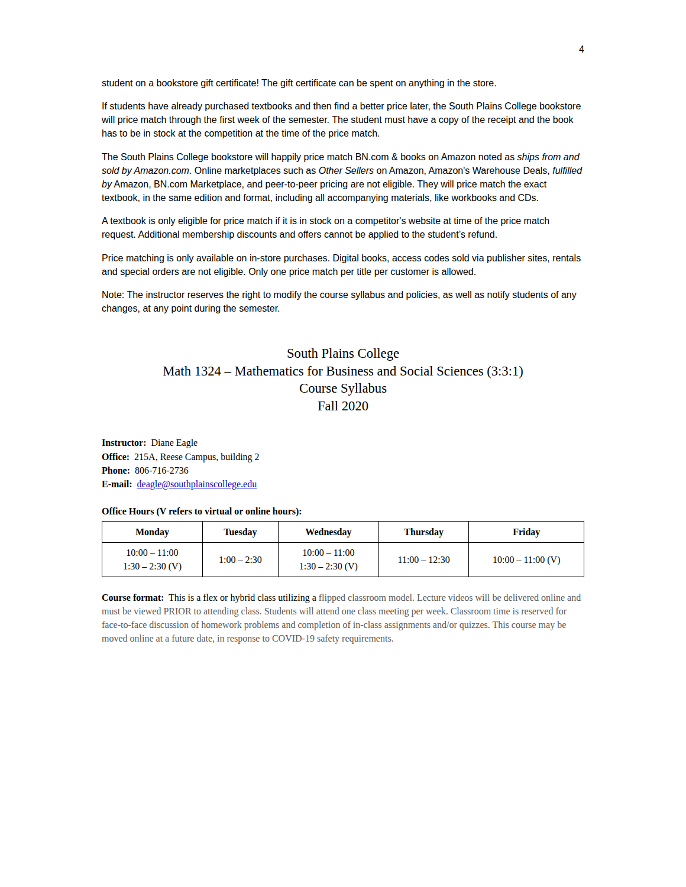4
student on a bookstore gift certificate! The gift certificate can be spent on anything in the store.
If students have already purchased textbooks and then find a better price later, the South Plains College bookstore will price match through the first week of the semester. The student must have a copy of the receipt and the book has to be in stock at the competition at the time of the price match.
The South Plains College bookstore will happily price match BN.com & books on Amazon noted as ships from and sold by Amazon.com. Online marketplaces such as Other Sellers on Amazon, Amazon's Warehouse Deals, fulfilled by Amazon, BN.com Marketplace, and peer-to-peer pricing are not eligible. They will price match the exact textbook, in the same edition and format, including all accompanying materials, like workbooks and CDs.
A textbook is only eligible for price match if it is in stock on a competitor's website at time of the price match request. Additional membership discounts and offers cannot be applied to the student’s refund.
Price matching is only available on in-store purchases. Digital books, access codes sold via publisher sites, rentals and special orders are not eligible. Only one price match per title per customer is allowed.
Note: The instructor reserves the right to modify the course syllabus and policies, as well as notify students of any changes, at any point during the semester.
South Plains College
Math 1324 – Mathematics for Business and Social Sciences (3:3:1)
Course Syllabus
Fall 2020
Instructor: Diane Eagle
Office: 215A, Reese Campus, building 2
Phone: 806-716-2736
E-mail: deagle@southplainscollege.edu
Office Hours (V refers to virtual or online hours):
| Monday | Tuesday | Wednesday | Thursday | Friday |
| --- | --- | --- | --- | --- |
| 10:00 – 11:00 1:30 – 2:30 (V) | 1:00 – 2:30 | 10:00 – 11:00 1:30 – 2:30 (V) | 11:00 – 12:30 | 10:00 – 11:00 (V) |
Course format: This is a flex or hybrid class utilizing a flipped classroom model. Lecture videos will be delivered online and must be viewed PRIOR to attending class. Students will attend one class meeting per week. Classroom time is reserved for face-to-face discussion of homework problems and completion of in-class assignments and/or quizzes. This course may be moved online at a future date, in response to COVID-19 safety requirements.